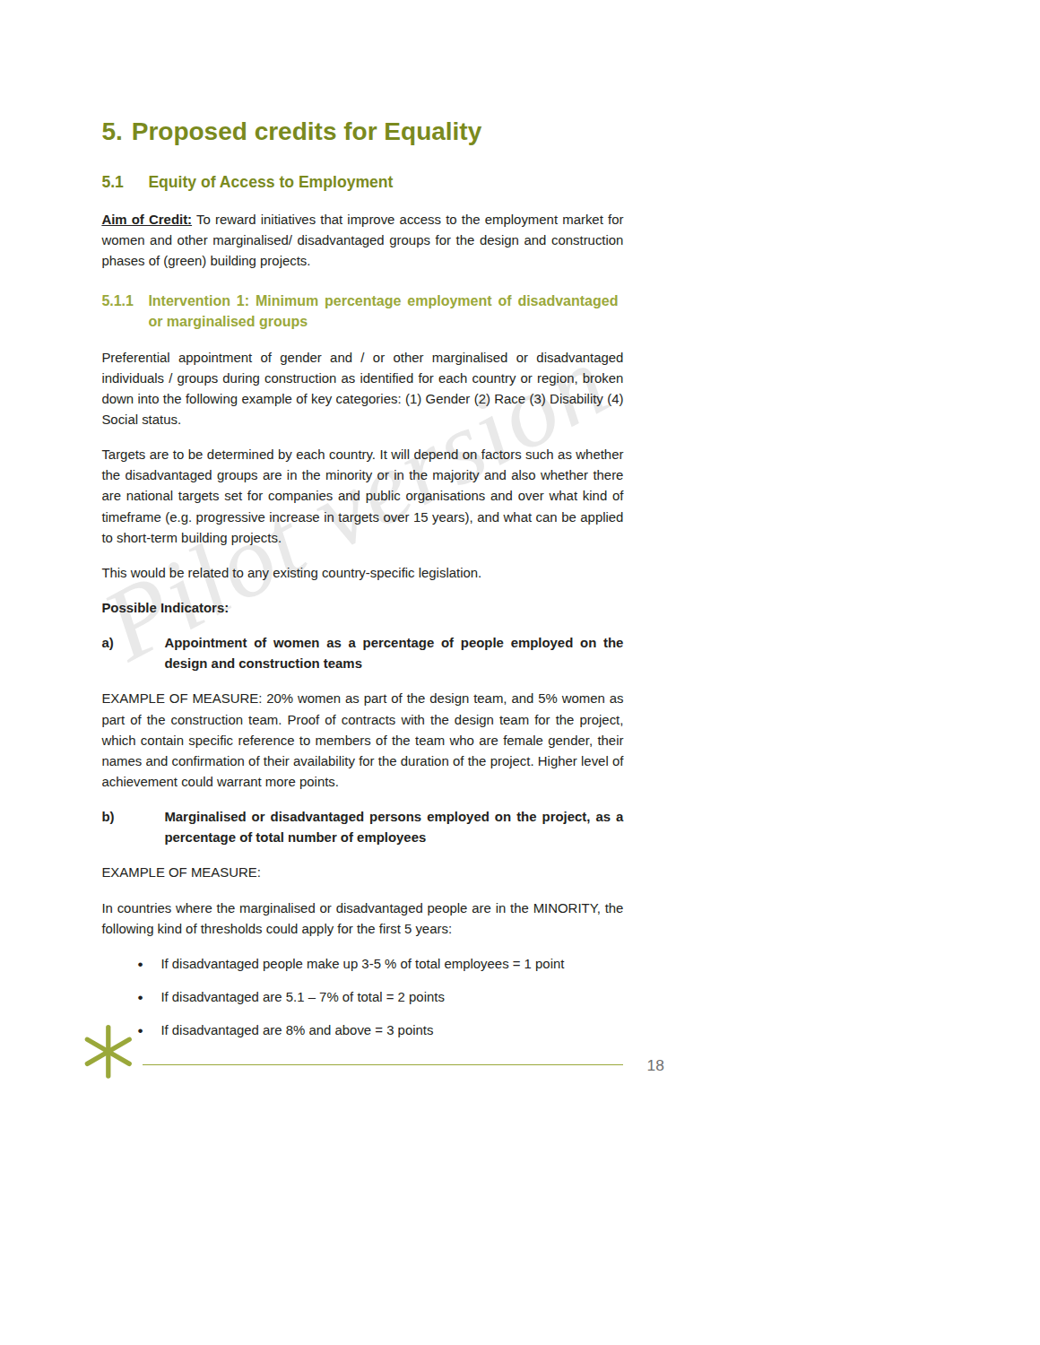Pilot version
5. Proposed credits for Equality
5.1 Equity of Access to Employment
Aim of Credit: To reward initiatives that improve access to the employment market for women and other marginalised/ disadvantaged groups for the design and construction phases of (green) building projects.
5.1.1 Intervention 1: Minimum percentage employment of disadvantaged or marginalised groups
Preferential appointment of gender and / or other marginalised or disadvantaged individuals / groups during construction as identified for each country or region, broken down into the following example of key categories: (1) Gender (2) Race (3) Disability (4) Social status.
Targets are to be determined by each country. It will depend on factors such as whether the disadvantaged groups are in the minority or in the majority and also whether there are national targets set for companies and public organisations and over what kind of timeframe (e.g. progressive increase in targets over 15 years), and what can be applied to short-term building projects.
This would be related to any existing country-specific legislation.
Possible Indicators:
a)
Appointment of women as a percentage of people employed on the design and construction teams
EXAMPLE OF MEASURE: 20% women as part of the design team, and 5% women as part of the construction team. Proof of contracts with the design team for the project, which contain specific reference to members of the team who are female gender, their names and confirmation of their availability for the duration of the project. Higher level of achievement could warrant more points.
b)
Marginalised or disadvantaged persons employed on the project, as a percentage of total number of employees
EXAMPLE OF MEASURE:
In countries where the marginalised or disadvantaged people are in the MINORITY, the following kind of thresholds could apply for the first 5 years:
If disadvantaged people make up 3-5 % of total employees = 1 point
If disadvantaged are 5.1 – 7% of total = 2 points
If disadvantaged are 8% and above = 3 points
18